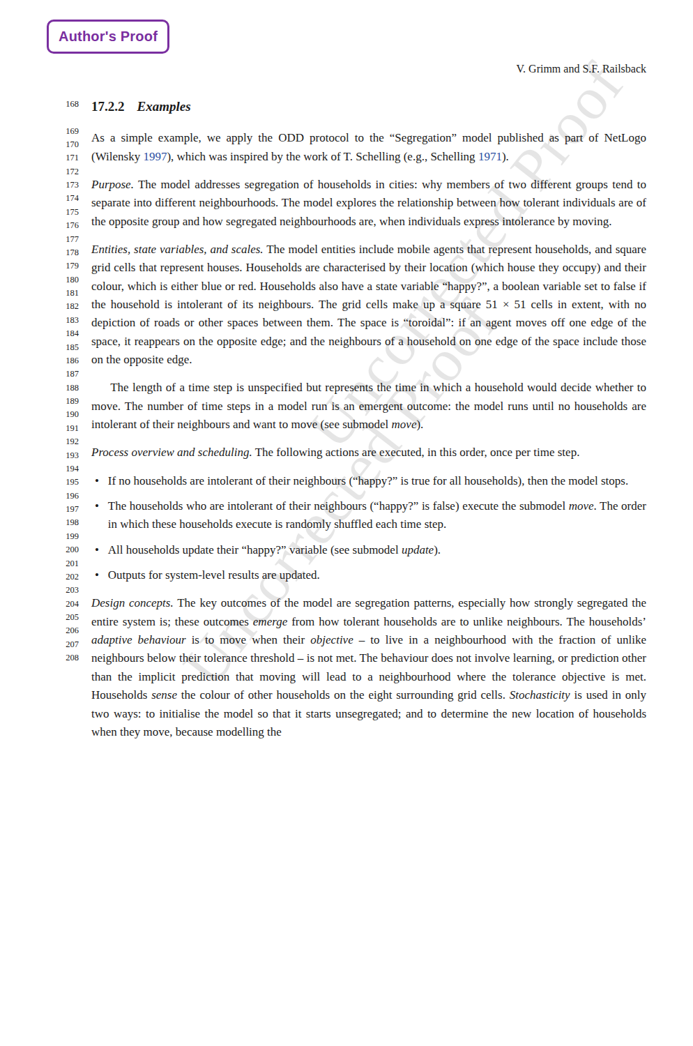Uncorrected Proof Uncorrected Proof
Author's Proof
V. Grimm and S.F. Railsback
168 169 170 171 172 173 174 175 176 177 178 179 180 181 182 183 184 185 186 187 188 189 190 191 192 193 194 195 196 197 198 199 200 201 202 203 204 205 206 207 208
17.2.2 Examples
As a simple example, we apply the ODD protocol to the “Segregation” model published as part of NetLogo (Wilensky 1997), which was inspired by the work of T. Schelling (e.g., Schelling 1971).
Purpose. The model addresses segregation of households in cities: why members of two different groups tend to separate into different neighbourhoods. The model explores the relationship between how tolerant individuals are of the opposite group and how segregated neighbourhoods are, when individuals express intolerance by moving.
Entities, state variables, and scales. The model entities include mobile agents that represent households, and square grid cells that represent houses. Households are characterised by their location (which house they occupy) and their colour, which is either blue or red. Households also have a state variable “happy?”, a boolean variable set to false if the household is intolerant of its neighbours. The grid cells make up a square 51 × 51 cells in extent, with no depiction of roads or other spaces between them. The space is “toroidal”: if an agent moves off one edge of the space, it reappears on the opposite edge; and the neighbours of a household on one edge of the space include those on the opposite edge.
The length of a time step is unspecified but represents the time in which a household would decide whether to move. The number of time steps in a model run is an emergent outcome: the model runs until no households are intolerant of their neighbours and want to move (see submodel move).
Process overview and scheduling. The following actions are executed, in this order, once per time step.
If no households are intolerant of their neighbours (“happy?” is true for all households), then the model stops.
The households who are intolerant of their neighbours (“happy?” is false) execute the submodel move. The order in which these households execute is randomly shuffled each time step.
All households update their “happy?” variable (see submodel update).
Outputs for system-level results are updated.
Design concepts. The key outcomes of the model are segregation patterns, especially how strongly segregated the entire system is; these outcomes emerge from how tolerant households are to unlike neighbours. The households’ adaptive behaviour is to move when their objective – to live in a neighbourhood with the fraction of unlike neighbours below their tolerance threshold – is not met. The behaviour does not involve learning, or prediction other than the implicit prediction that moving will lead to a neighbourhood where the tolerance objective is met. Households sense the colour of other households on the eight surrounding grid cells. Stochasticity is used in only two ways: to initialise the model so that it starts unsegregated; and to determine the new location of households when they move, because modelling the